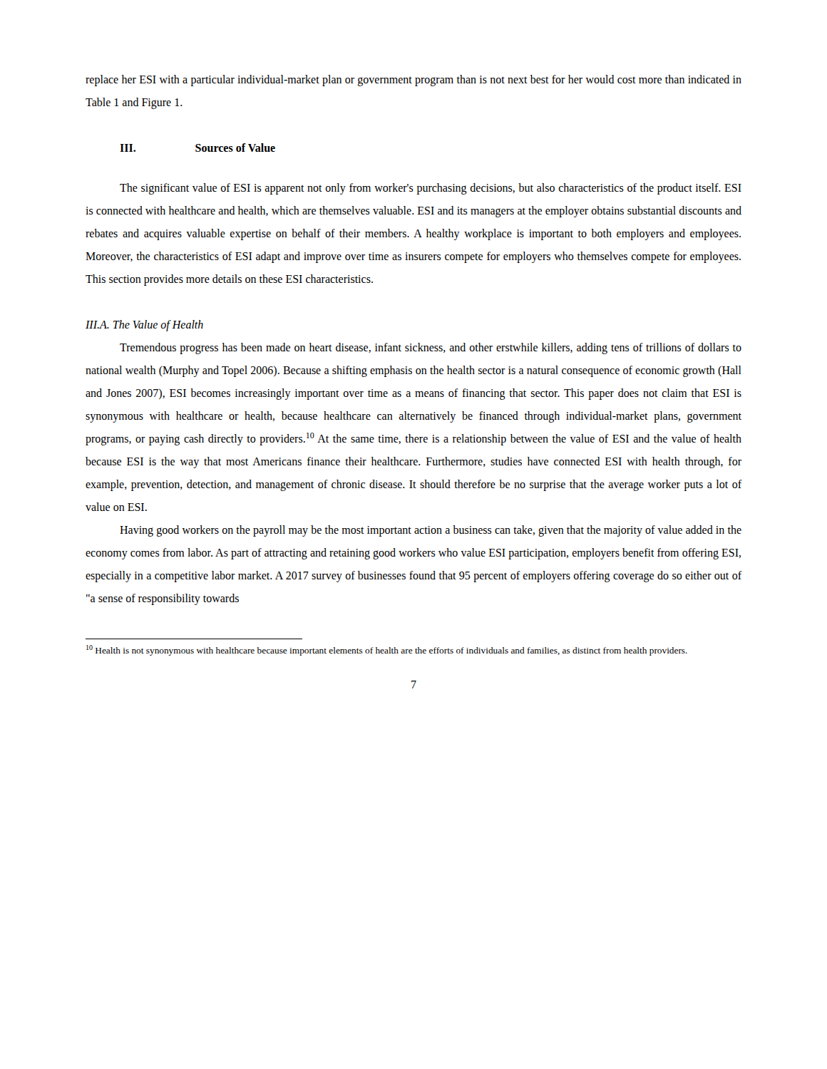replace her ESI with a particular individual-market plan or government program than is not next best for her would cost more than indicated in Table 1 and Figure 1.
III. Sources of Value
The significant value of ESI is apparent not only from worker's purchasing decisions, but also characteristics of the product itself. ESI is connected with healthcare and health, which are themselves valuable. ESI and its managers at the employer obtains substantial discounts and rebates and acquires valuable expertise on behalf of their members. A healthy workplace is important to both employers and employees. Moreover, the characteristics of ESI adapt and improve over time as insurers compete for employers who themselves compete for employees. This section provides more details on these ESI characteristics.
III.A. The Value of Health
Tremendous progress has been made on heart disease, infant sickness, and other erstwhile killers, adding tens of trillions of dollars to national wealth (Murphy and Topel 2006). Because a shifting emphasis on the health sector is a natural consequence of economic growth (Hall and Jones 2007), ESI becomes increasingly important over time as a means of financing that sector. This paper does not claim that ESI is synonymous with healthcare or health, because healthcare can alternatively be financed through individual-market plans, government programs, or paying cash directly to providers.10 At the same time, there is a relationship between the value of ESI and the value of health because ESI is the way that most Americans finance their healthcare. Furthermore, studies have connected ESI with health through, for example, prevention, detection, and management of chronic disease. It should therefore be no surprise that the average worker puts a lot of value on ESI.
Having good workers on the payroll may be the most important action a business can take, given that the majority of value added in the economy comes from labor. As part of attracting and retaining good workers who value ESI participation, employers benefit from offering ESI, especially in a competitive labor market. A 2017 survey of businesses found that 95 percent of employers offering coverage do so either out of "a sense of responsibility towards
10 Health is not synonymous with healthcare because important elements of health are the efforts of individuals and families, as distinct from health providers.
7